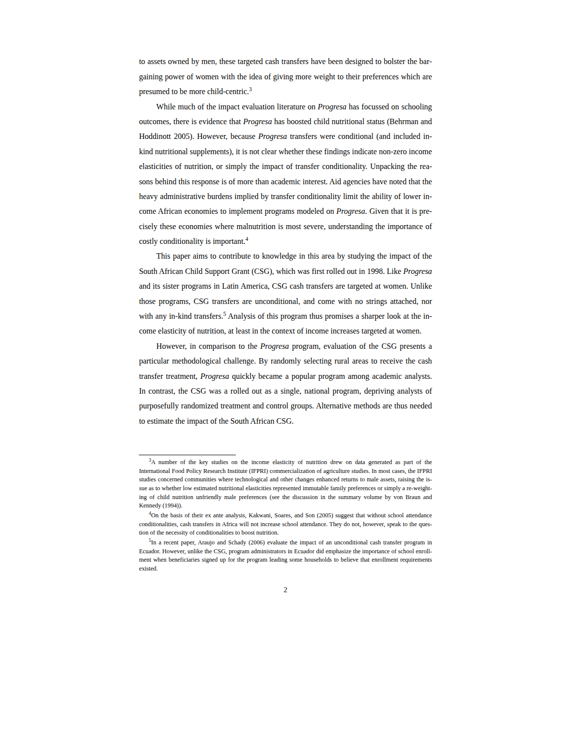to assets owned by men, these targeted cash transfers have been designed to bolster the bargaining power of women with the idea of giving more weight to their preferences which are presumed to be more child-centric.3
While much of the impact evaluation literature on Progresa has focussed on schooling outcomes, there is evidence that Progresa has boosted child nutritional status (Behrman and Hoddinott 2005). However, because Progresa transfers were conditional (and included in-kind nutritional supplements), it is not clear whether these findings indicate non-zero income elasticities of nutrition, or simply the impact of transfer conditionality. Unpacking the reasons behind this response is of more than academic interest. Aid agencies have noted that the heavy administrative burdens implied by transfer conditionality limit the ability of lower income African economies to implement programs modeled on Progresa. Given that it is precisely these economies where malnutrition is most severe, understanding the importance of costly conditionality is important.4
This paper aims to contribute to knowledge in this area by studying the impact of the South African Child Support Grant (CSG), which was first rolled out in 1998. Like Progresa and its sister programs in Latin America, CSG cash transfers are targeted at women. Unlike those programs, CSG transfers are unconditional, and come with no strings attached, nor with any in-kind transfers.5 Analysis of this program thus promises a sharper look at the income elasticity of nutrition, at least in the context of income increases targeted at women.
However, in comparison to the Progresa program, evaluation of the CSG presents a particular methodological challenge. By randomly selecting rural areas to receive the cash transfer treatment, Progresa quickly became a popular program among academic analysts. In contrast, the CSG was a rolled out as a single, national program, depriving analysts of purposefully randomized treatment and control groups. Alternative methods are thus needed to estimate the impact of the South African CSG.
3 A number of the key studies on the income elasticity of nutrition drew on data generated as part of the International Food Policy Research Institute (IFPRI) commercialization of agriculture studies. In most cases, the IFPRI studies concerned communities where technological and other changes enhanced returns to male assets, raising the issue as to whether low estimated nutritional elasticities represented immutable family preferences or simply a re-weighting of child nutrition unfriendly male preferences (see the discussion in the summary volume by von Braun and Kennedy (1994)).
4 On the basis of their ex ante analysis, Kakwani, Soares, and Son (2005) suggest that without school attendance conditionalities, cash transfers in Africa will not increase school attendance. They do not, however, speak to the question of the necessity of conditionalities to boost nutrition.
5 In a recent paper, Araujo and Schady (2006) evaluate the impact of an unconditional cash transfer program in Ecuador. However, unlike the CSG, program administrators in Ecuador did emphasize the importance of school enrollment when beneficiaries signed up for the program leading some households to believe that enrollment requirements existed.
2